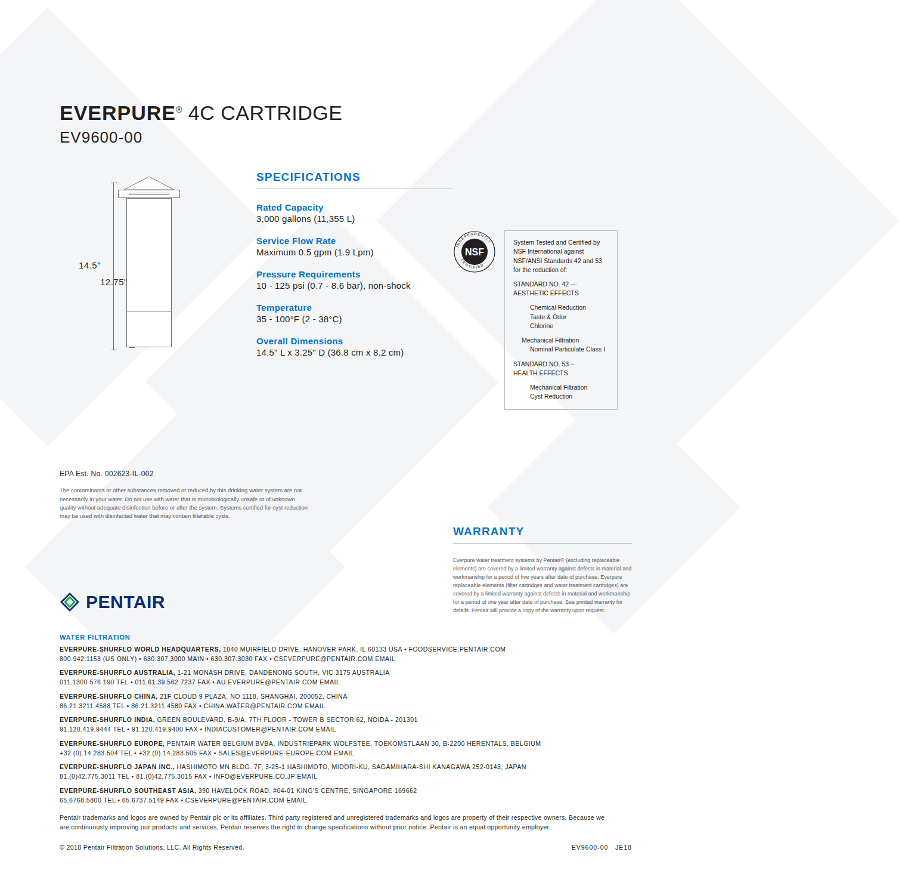EVERPURE® 4C CARTRIDGE
EV9600-00
14.5"
12.75"
SPECIFICATIONS
Rated Capacity
3,000 gallons (11,355 L)
Service Flow Rate
Maximum 0.5 gpm (1.9 Lpm)
Pressure Requirements
10 - 125 psi (0.7 - 8.6 bar), non-shock
Temperature
35 - 100°F (2 - 38°C)
Overall Dimensions
14.5" L x 3.25" D (36.8 cm x 8.2 cm)
NSF INDEPENDENTLY CERTIFIED
System Tested and Certified by NSF International against NSF/ANSI Standards 42 and 53 for the reduction of:
STANDARD NO. 42 —
AESTHETIC EFFECTS
Chemical Reduction
Taste & Odor
Chlorine
Mechanical Filtration
Nominal Particulate Class I
STANDARD NO. 53 –
HEALTH EFFECTS
Mechanical Filtration
Cyst Reduction
EPA Est. No. 002623-IL-002
The contaminants or other substances removed or reduced by this drinking water system are not necessarily in your water. Do not use with water that is microbiologically unsafe or of unknown quality without adequate disinfection before or after the system. Systems certified for cyst reduction may be used with disinfected water that may contain filterable cysts.
WARRANTY
Everpure water treatment systems by Pentair® (excluding replaceable elements) are covered by a limited warranty against defects in material and workmanship for a period of five years after date of purchase. Everpure replaceable elements (filter cartridges and water treatment cartridges) are covered by a limited warranty against defects in material and workmanship for a period of one year after date of purchase. See printed warranty for details. Pentair will provide a copy of the warranty upon request.
PENTAIR
WATER FILTRATION
EVERPURE-SHURFLO WORLD HEADQUARTERS, 1040 MUIRFIELD DRIVE, HANOVER PARK, IL 60133 USA • FOODSERVICE.PENTAIR.COM
800.942.1153 (US ONLY) • 630.307.3000 MAIN • 630.307.3030 FAX • CSEVERPURE@PENTAIR.COM EMAIL
EVERPURE-SHURFLO AUSTRALIA, 1-21 MONASH DRIVE, DANDENONG SOUTH, VIC 3175 AUSTRALIA
011.1300 576 190 TEL • 011.61.39.562.7237 FAX • AU.EVERPURE@PENTAIR.COM EMAIL
EVERPURE-SHURFLO CHINA, 21F CLOUD 9 PLAZA, NO 1118, SHANGHAI, 200052, CHINA
86.21.3211.4588 TEL • 86.21.3211.4580 FAX • CHINA.WATER@PENTAIR.COM EMAIL
EVERPURE-SHURFLO INDIA, GREEN BOULEVARD, B-9/A, 7TH FLOOR - TOWER B SECTOR 62, NOIDA - 201301
91.120.419.9444 TEL • 91.120.419.9400 FAX • INDIACUSTOMER@PENTAIR.COM EMAIL
EVERPURE-SHURFLO EUROPE, PENTAIR WATER BELGIUM BVBA, INDUSTRIEPARK WOLFSTEE, TOEKOMSTLAAN 30, B-2200 HERENTALS, BELGIUM
+32.(0).14.283.504 TEL • +32.(0).14.283.505 FAX • SALES@EVERPURE-EUROPE.COM EMAIL
EVERPURE-SHURFLO JAPAN INC., HASHIMOTO MN BLDG. 7F, 3-25-1 HASHIMOTO, MIDORI-KU, SAGAMIHARA-SHI KANAGAWA 252-0143, JAPAN
81.(0)42.775.3011 TEL • 81.(0)42.775.3015 FAX • INFO@EVERPURE.CO.JP EMAIL
EVERPURE-SHURFLO SOUTHEAST ASIA, 390 HAVELOCK ROAD, #04-01 KING'S CENTRE, SINGAPORE 169662
65.6768.5800 TEL • 65.6737.5149 FAX • CSEVERPURE@PENTAIR.COM EMAIL
Pentair trademarks and logos are owned by Pentair plc or its affiliates. Third party registered and unregistered trademarks and logos are property of their respective owners. Because we are continuously improving our products and services, Pentair reserves the right to change specifications without prior notice. Pentair is an equal opportunity employer.
© 2018 Pentair Filtration Solutions, LLC. All Rights Reserved.
EV9600-00 JE18